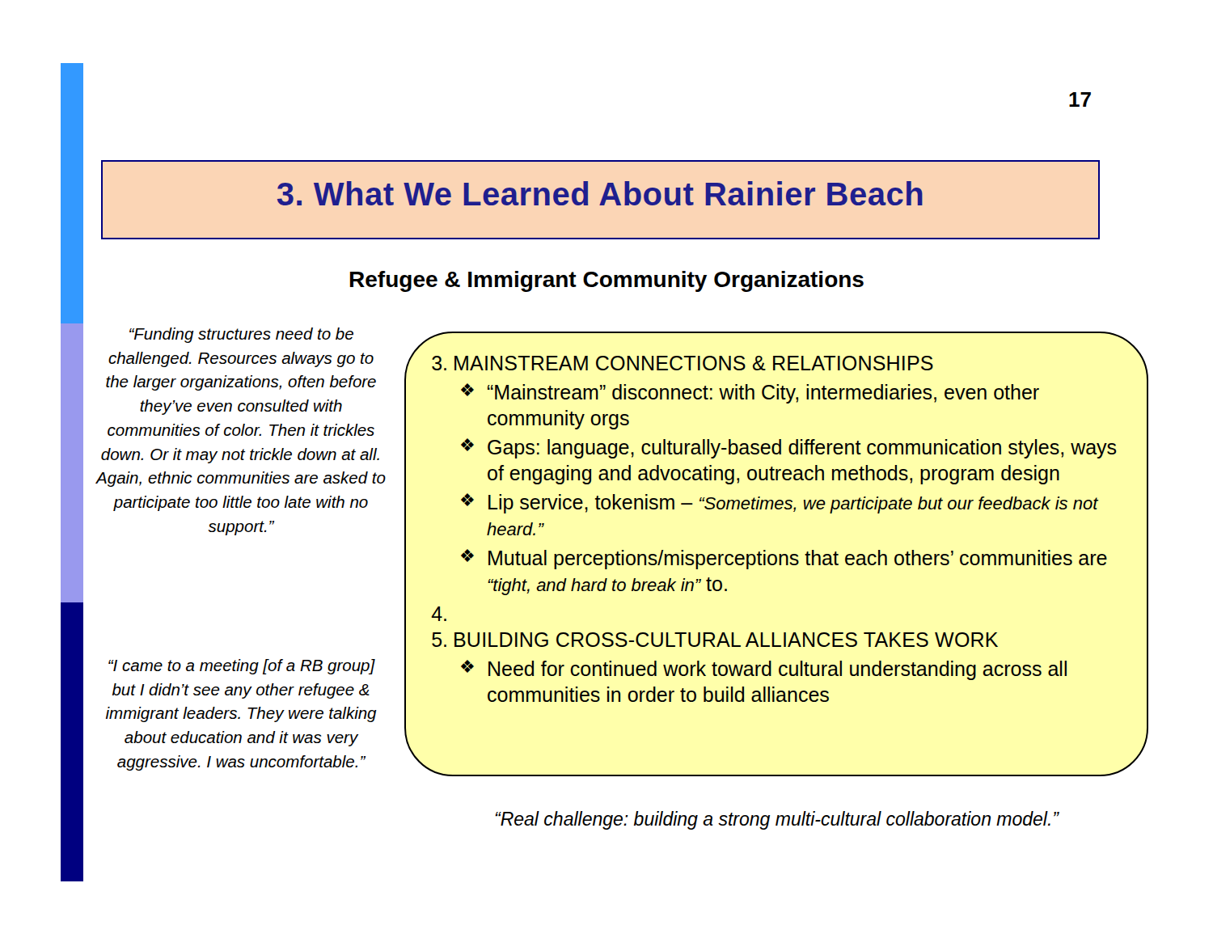17
3. What We Learned About Rainier Beach
Refugee & Immigrant Community Organizations
“Funding structures need to be challenged. Resources always go to the larger organizations, often before they’ve even consulted with communities of color. Then it trickles down. Or it may not trickle down at all. Again, ethnic communities are asked to participate too little too late with no support.”
“I came to a meeting [of a RB group] but I didn’t see any other refugee & immigrant leaders. They were talking about education and it was very aggressive. I was uncomfortable.”
MAINSTREAM CONNECTIONS & RELATIONSHIPS
“Mainstream” disconnect: with City, intermediaries, even other community orgs
Gaps: language, culturally-based different communication styles, ways of engaging and advocating, outreach methods, program design
Lip service, tokenism – “Sometimes, we participate but our feedback is not heard.”
Mutual perceptions/misperceptions that each others’ communities are “tight, and hard to break in” to.
BUILDING CROSS-CULTURAL ALLIANCES TAKES WORK
Need for continued work toward cultural understanding across all communities in order to build alliances
“Real challenge: building a strong multi-cultural collaboration model.”